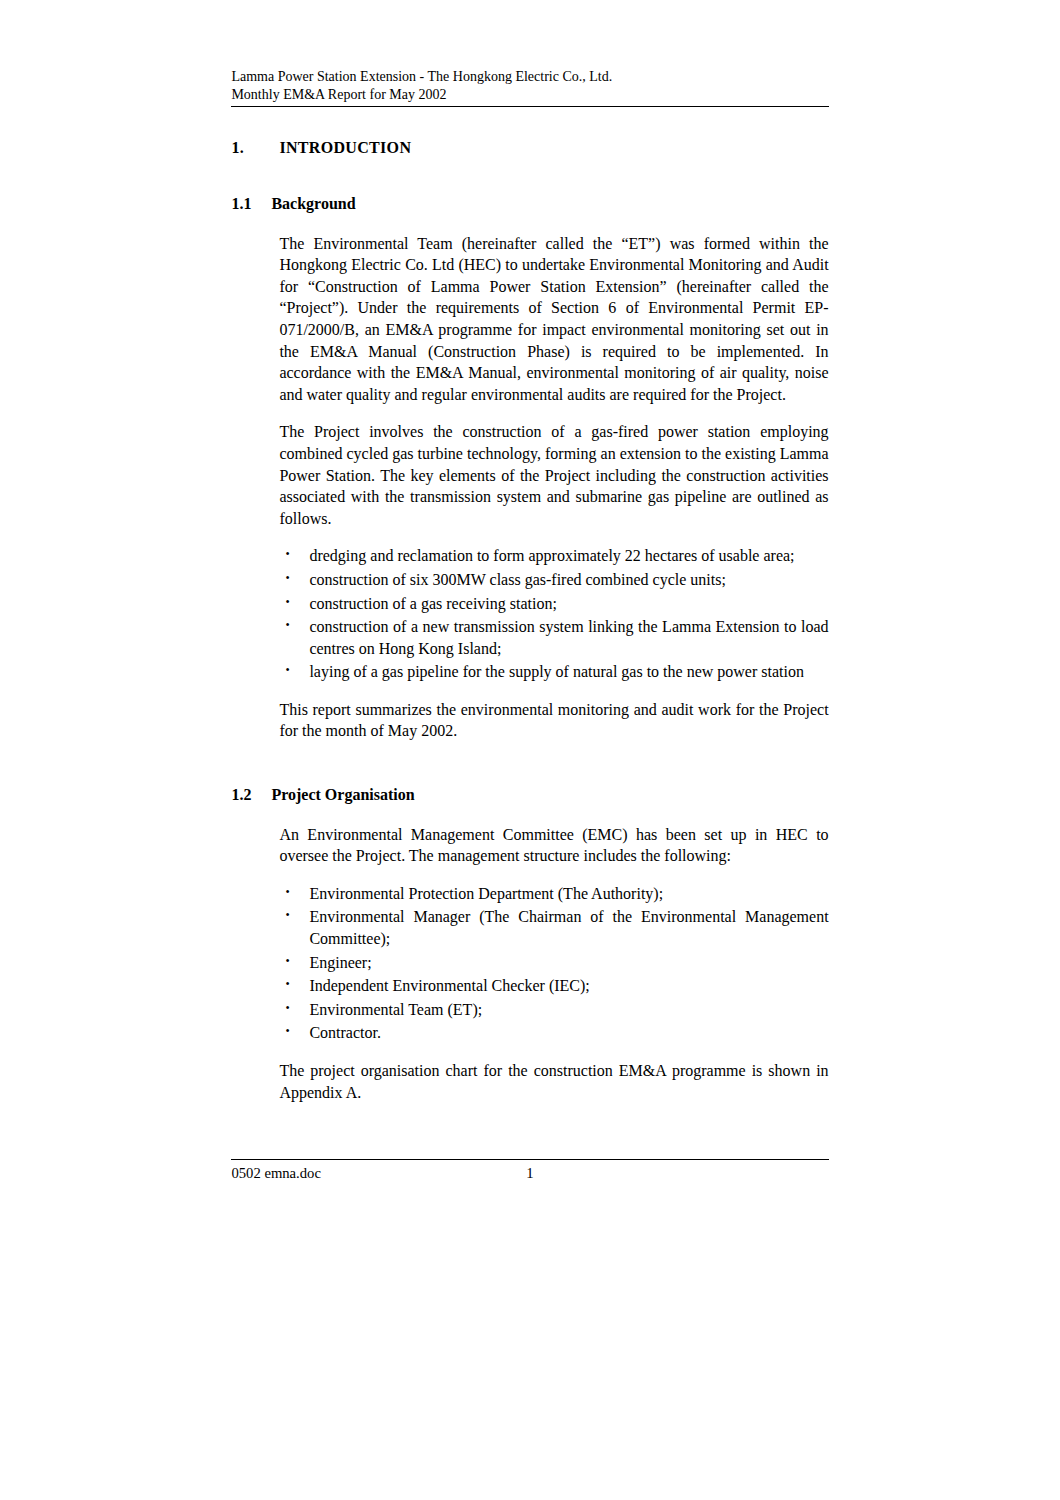Lamma Power Station Extension - The Hongkong Electric Co., Ltd.
Monthly EM&A Report for May 2002
1. INTRODUCTION
1.1 Background
The Environmental Team (hereinafter called the “ET”) was formed within the Hongkong Electric Co. Ltd (HEC) to undertake Environmental Monitoring and Audit for “Construction of Lamma Power Station Extension” (hereinafter called the “Project”). Under the requirements of Section 6 of Environmental Permit EP-071/2000/B, an EM&A programme for impact environmental monitoring set out in the EM&A Manual (Construction Phase) is required to be implemented. In accordance with the EM&A Manual, environmental monitoring of air quality, noise and water quality and regular environmental audits are required for the Project.
The Project involves the construction of a gas-fired power station employing combined cycled gas turbine technology, forming an extension to the existing Lamma Power Station. The key elements of the Project including the construction activities associated with the transmission system and submarine gas pipeline are outlined as follows.
dredging and reclamation to form approximately 22 hectares of usable area;
construction of six 300MW class gas-fired combined cycle units;
construction of a gas receiving station;
construction of a new transmission system linking the Lamma Extension to load centres on Hong Kong Island;
laying of a gas pipeline for the supply of natural gas to the new power station
This report summarizes the environmental monitoring and audit work for the Project for the month of May 2002.
1.2 Project Organisation
An Environmental Management Committee (EMC) has been set up in HEC to oversee the Project. The management structure includes the following:
Environmental Protection Department (The Authority);
Environmental Manager (The Chairman of the Environmental Management Committee);
Engineer;
Independent Environmental Checker (IEC);
Environmental Team (ET);
Contractor.
The project organisation chart for the construction EM&A programme is shown in Appendix A.
0502 emna.doc 1